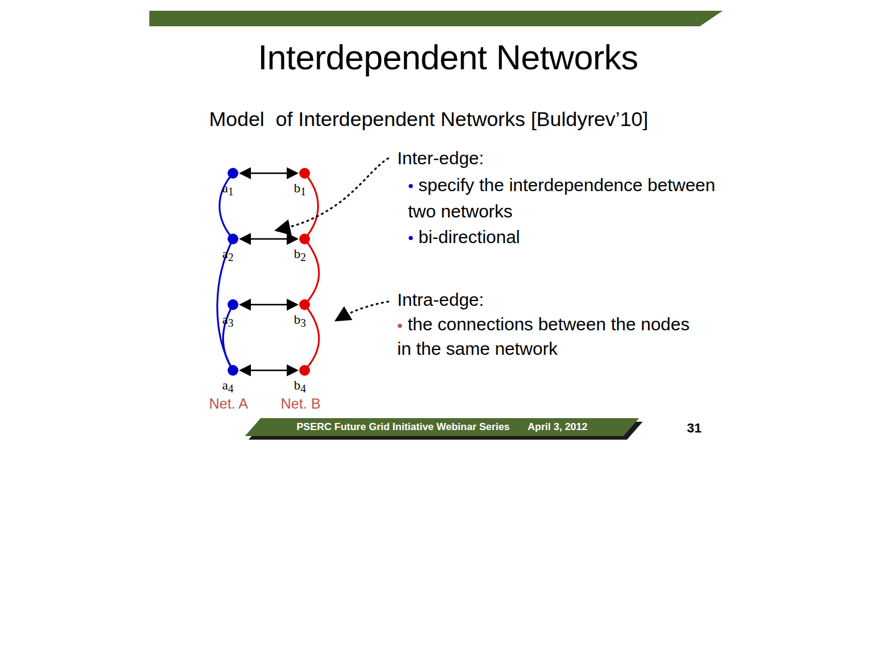Interdependent Networks
Model of Interdependent Networks [Buldyrev’10]
a1
a2
a3
a4
b1
b2
b3
b4
Net. A
Net. B
Inter-edge:
• specify the interdependence between
two networks
• bi-directional
Intra-edge:
• the connections between the nodes
in the same network
PSERC Future Grid Initiative Webinar Series April 3, 2012
31